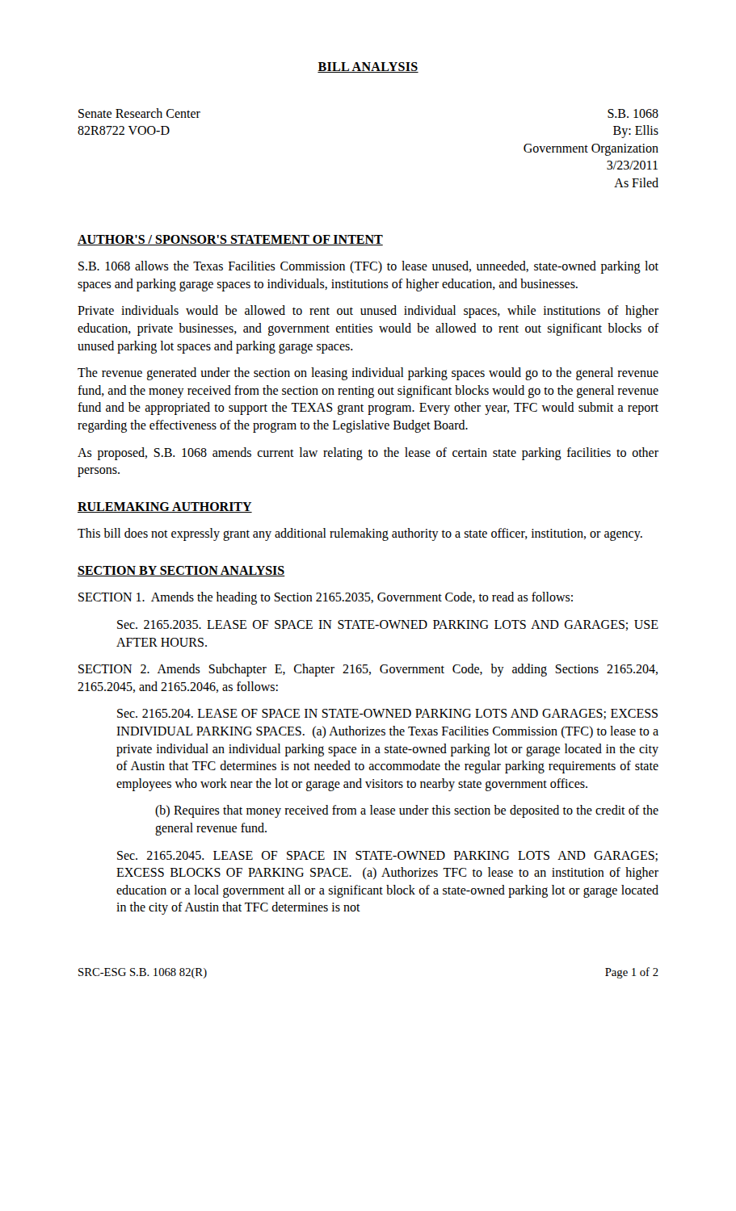BILL ANALYSIS
Senate Research Center
82R8722 VOO-D
S.B. 1068
By: Ellis
Government Organization
3/23/2011
As Filed
AUTHOR'S / SPONSOR'S STATEMENT OF INTENT
S.B. 1068 allows the Texas Facilities Commission (TFC) to lease unused, unneeded, state-owned parking lot spaces and parking garage spaces to individuals, institutions of higher education, and businesses.
Private individuals would be allowed to rent out unused individual spaces, while institutions of higher education, private businesses, and government entities would be allowed to rent out significant blocks of unused parking lot spaces and parking garage spaces.
The revenue generated under the section on leasing individual parking spaces would go to the general revenue fund, and the money received from the section on renting out significant blocks would go to the general revenue fund and be appropriated to support the TEXAS grant program. Every other year, TFC would submit a report regarding the effectiveness of the program to the Legislative Budget Board.
As proposed, S.B. 1068 amends current law relating to the lease of certain state parking facilities to other persons.
RULEMAKING AUTHORITY
This bill does not expressly grant any additional rulemaking authority to a state officer, institution, or agency.
SECTION BY SECTION ANALYSIS
SECTION 1. Amends the heading to Section 2165.2035, Government Code, to read as follows:
Sec. 2165.2035. LEASE OF SPACE IN STATE-OWNED PARKING LOTS AND GARAGES; USE AFTER HOURS.
SECTION 2. Amends Subchapter E, Chapter 2165, Government Code, by adding Sections 2165.204, 2165.2045, and 2165.2046, as follows:
Sec. 2165.204. LEASE OF SPACE IN STATE-OWNED PARKING LOTS AND GARAGES; EXCESS INDIVIDUAL PARKING SPACES. (a) Authorizes the Texas Facilities Commission (TFC) to lease to a private individual an individual parking space in a state-owned parking lot or garage located in the city of Austin that TFC determines is not needed to accommodate the regular parking requirements of state employees who work near the lot or garage and visitors to nearby state government offices.
(b) Requires that money received from a lease under this section be deposited to the credit of the general revenue fund.
Sec. 2165.2045. LEASE OF SPACE IN STATE-OWNED PARKING LOTS AND GARAGES; EXCESS BLOCKS OF PARKING SPACE. (a) Authorizes TFC to lease to an institution of higher education or a local government all or a significant block of a state-owned parking lot or garage located in the city of Austin that TFC determines is not
SRC-ESG S.B. 1068 82(R)
Page 1 of 2